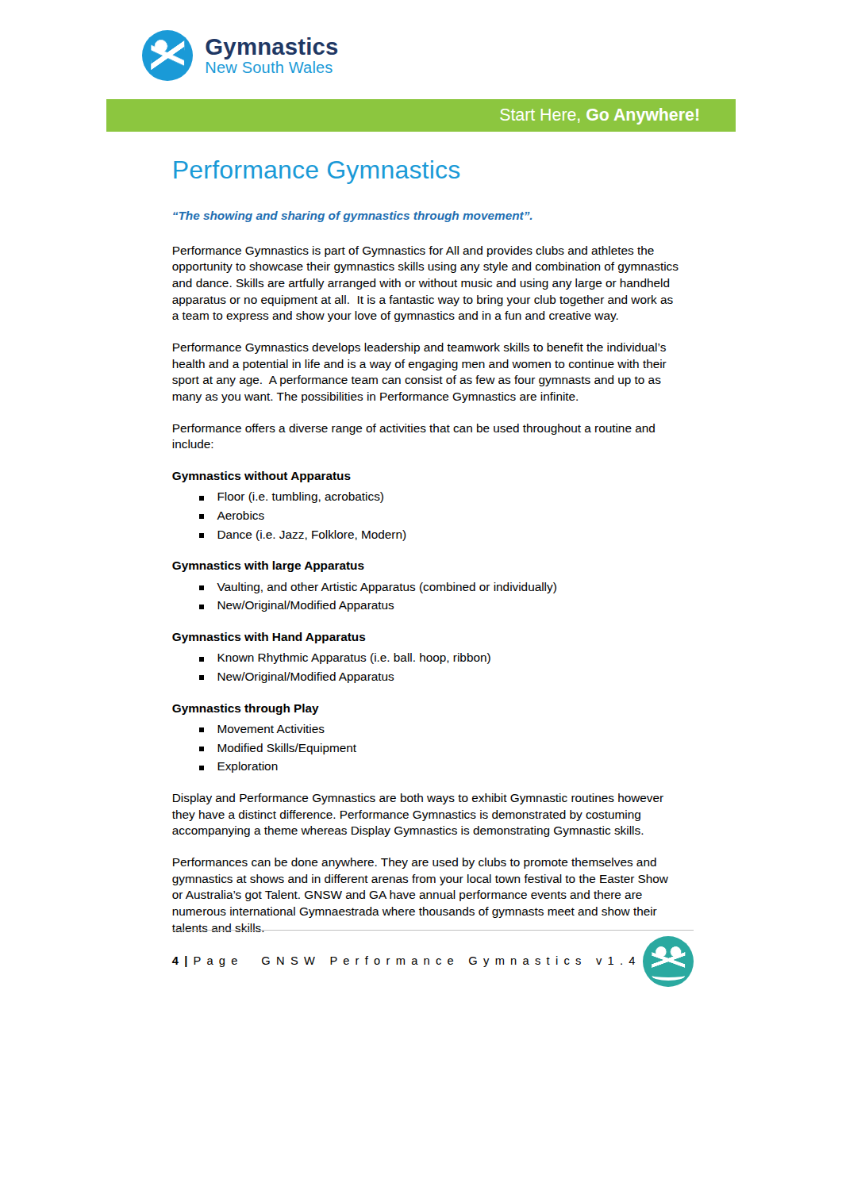Gymnastics
New South Wales
Start Here, Go Anywhere!
Performance Gymnastics
“The showing and sharing of gymnastics through movement”.
Performance Gymnastics is part of Gymnastics for All and provides clubs and athletes the opportunity to showcase their gymnastics skills using any style and combination of gymnastics and dance. Skills are artfully arranged with or without music and using any large or handheld apparatus or no equipment at all. It is a fantastic way to bring your club together and work as a team to express and show your love of gymnastics and in a fun and creative way.
Performance Gymnastics develops leadership and teamwork skills to benefit the individual’s health and a potential in life and is a way of engaging men and women to continue with their sport at any age. A performance team can consist of as few as four gymnasts and up to as many as you want. The possibilities in Performance Gymnastics are infinite.
Performance offers a diverse range of activities that can be used throughout a routine and include:
Gymnastics without Apparatus
Floor (i.e. tumbling, acrobatics)
Aerobics
Dance (i.e. Jazz, Folklore, Modern)
Gymnastics with large Apparatus
Vaulting, and other Artistic Apparatus (combined or individually)
New/Original/Modified Apparatus
Gymnastics with Hand Apparatus
Known Rhythmic Apparatus (i.e. ball. hoop, ribbon)
New/Original/Modified Apparatus
Gymnastics through Play
Movement Activities
Modified Skills/Equipment
Exploration
Display and Performance Gymnastics are both ways to exhibit Gymnastic routines however they have a distinct difference. Performance Gymnastics is demonstrated by costuming accompanying a theme whereas Display Gymnastics is demonstrating Gymnastic skills.
Performances can be done anywhere. They are used by clubs to promote themselves and gymnastics at shows and in different arenas from your local town festival to the Easter Show or Australia’s got Talent. GNSW and GA have annual performance events and there are numerous international Gymnaestrada where thousands of gymnasts meet and show their talents and skills.
4 | P a g e G N S W P e r f o r m a n c e G y m n a s t i c s v 1 . 4